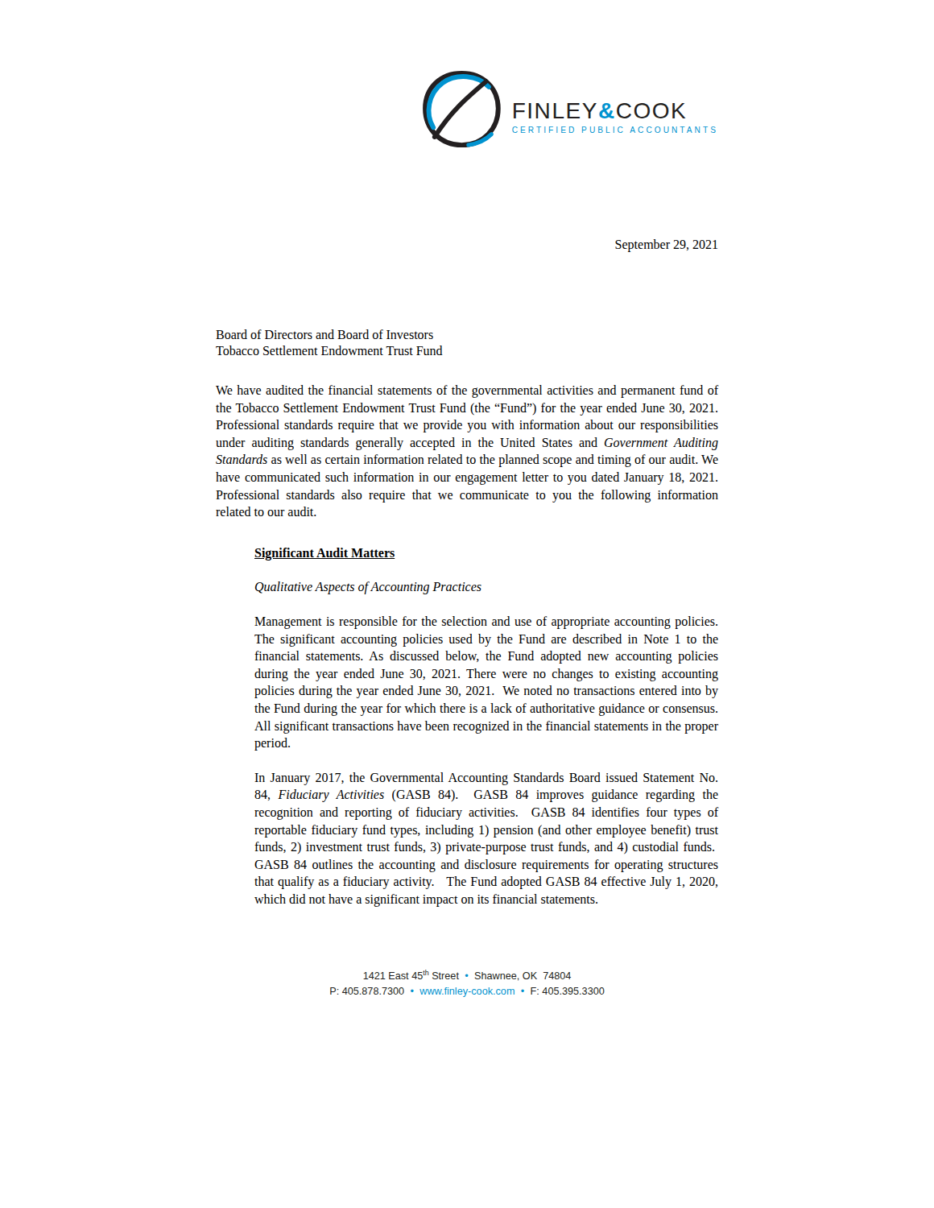FINLEY&COOK
CERTIFIED PUBLIC ACCOUNTANTS
September 29, 2021
Board of Directors and Board of Investors
Tobacco Settlement Endowment Trust Fund
We have audited the financial statements of the governmental activities and permanent fund of the Tobacco Settlement Endowment Trust Fund (the “Fund”) for the year ended June 30, 2021. Professional standards require that we provide you with information about our responsibilities under auditing standards generally accepted in the United States and Government Auditing Standards as well as certain information related to the planned scope and timing of our audit. We have communicated such information in our engagement letter to you dated January 18, 2021. Professional standards also require that we communicate to you the following information related to our audit.
Significant Audit Matters
Qualitative Aspects of Accounting Practices
Management is responsible for the selection and use of appropriate accounting policies. The significant accounting policies used by the Fund are described in Note 1 to the financial statements. As discussed below, the Fund adopted new accounting policies during the year ended June 30, 2021. There were no changes to existing accounting policies during the year ended June 30, 2021. We noted no transactions entered into by the Fund during the year for which there is a lack of authoritative guidance or consensus. All significant transactions have been recognized in the financial statements in the proper period.
In January 2017, the Governmental Accounting Standards Board issued Statement No. 84, Fiduciary Activities (GASB 84). GASB 84 improves guidance regarding the recognition and reporting of fiduciary activities. GASB 84 identifies four types of reportable fiduciary fund types, including 1) pension (and other employee benefit) trust funds, 2) investment trust funds, 3) private-purpose trust funds, and 4) custodial funds. GASB 84 outlines the accounting and disclosure requirements for operating structures that qualify as a fiduciary activity. The Fund adopted GASB 84 effective July 1, 2020, which did not have a significant impact on its financial statements.
1421 East 45th Street • Shawnee, OK 74804
P: 405.878.7300 • www.finley-cook.com • F: 405.395.3300